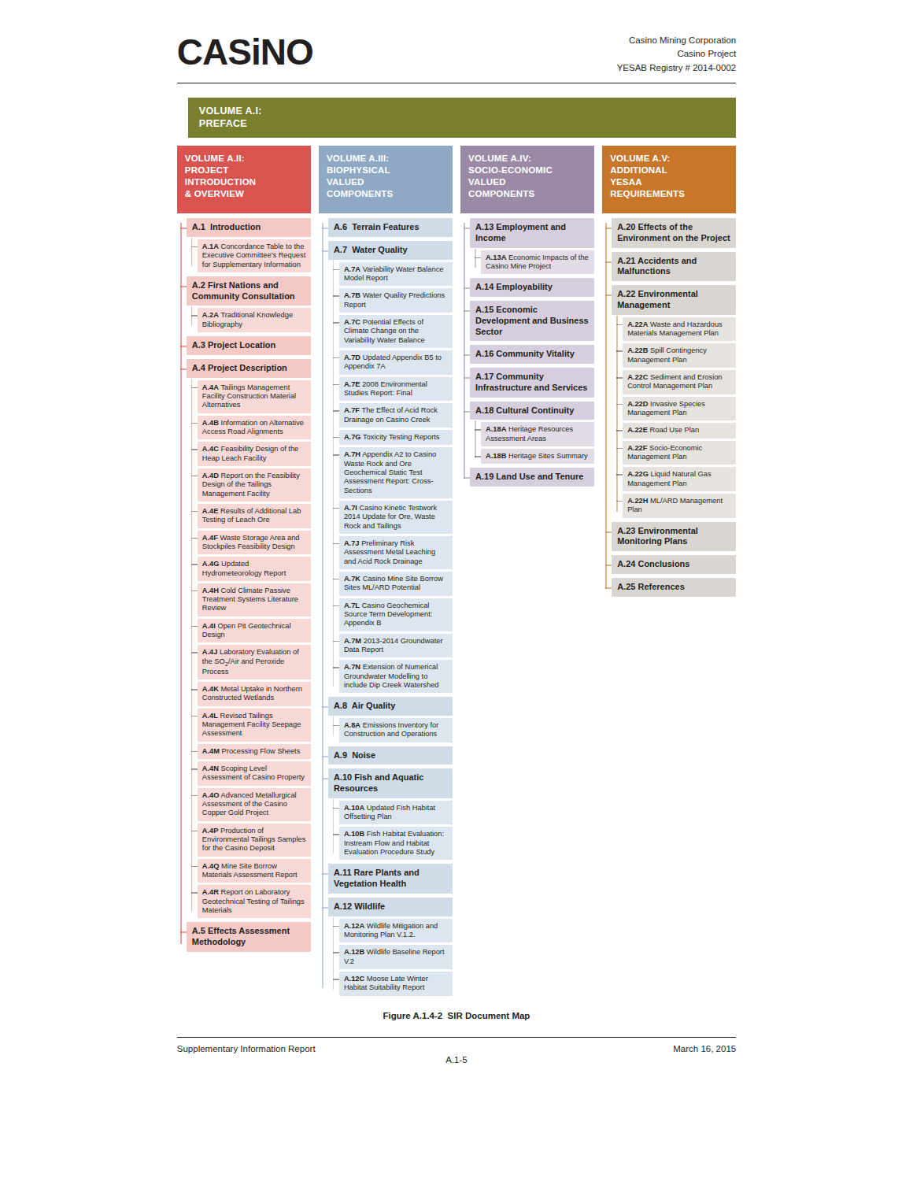CASiNO
Casino Mining Corporation
Casino Project
YESAB Registry # 2014-0002
VOLUME A.I:
PREFACE
VOLUME A.II:
PROJECT
INTRODUCTION
& OVERVIEW
A.1 Introduction
A.1A Concordance Table to the Executive Committee's Request for Supplementary Information
A.2 First Nations and Community Consultation
A.2A Traditional Knowledge Bibliography
A.3 Project Location
A.4 Project Description
A.4A Tailings Management Facility Construction Material Alternatives
A.4B Information on Alternative Access Road Alignments
A.4C Feasibility Design of the Heap Leach Facility
A.4D Report on the Feasibility Design of the Tailings Management Facility
A.4E Results of Additional Lab Testing of Leach Ore
A.4F Waste Storage Area and Stockpiles Feasibility Design
A.4G Updated Hydrometeorology Report
A.4H Cold Climate Passive Treatment Systems Literature Review
A.4I Open Pit Geotechnical Design
A.4J Laboratory Evaluation of the SO2/Air and Peroxide Process
A.4K Metal Uptake in Northern Constructed Wetlands
A.4L Revised Tailings Management Facility Seepage Assessment
A.4M Processing Flow Sheets
A.4N Scoping Level Assessment of Casino Property
A.4O Advanced Metallurgical Assessment of the Casino Copper Gold Project
A.4P Production of Environmental Tailings Samples for the Casino Deposit
A.4Q Mine Site Borrow Materials Assessment Report
A.4R Report on Laboratory Geotechnical Testing of Tailings Materials
A.5 Effects Assessment Methodology
VOLUME A.III:
BIOPHYSICAL
VALUED
COMPONENTS
A.6 Terrain Features
A.7 Water Quality
A.7A Variability Water Balance Model Report
A.7B Water Quality Predictions Report
A.7C Potential Effects of Climate Change on the Variability Water Balance
A.7D Updated Appendix B5 to Appendix 7A
A.7E 2008 Environmental Studies Report: Final
A.7F The Effect of Acid Rock Drainage on Casino Creek
A.7G Toxicity Testing Reports
A.7H Appendix A2 to Casino Waste Rock and Ore Geochemical Static Test Assessment Report: Cross-Sections
A.7I Casino Kinetic Testwork 2014 Update for Ore, Waste Rock and Tailings
A.7J Preliminary Risk Assessment Metal Leaching and Acid Rock Drainage
A.7K Casino Mine Site Borrow Sites ML/ARD Potential
A.7L Casino Geochemical Source Term Development: Appendix B
A.7M 2013-2014 Groundwater Data Report
A.7N Extension of Numerical Groundwater Modelling to include Dip Creek Watershed
A.8 Air Quality
A.8A Emissions Inventory for Construction and Operations
A.9 Noise
A.10 Fish and Aquatic Resources
A.10A Updated Fish Habitat Offsetting Plan
A.10B Fish Habitat Evaluation: Instream Flow and Habitat Evaluation Procedure Study
A.11 Rare Plants and Vegetation Health
A.12 Wildlife
A.12A Wildlife Mitigation and Monitoring Plan V.1.2.
A.12B Wildlife Baseline Report V.2
A.12C Moose Late Winter Habitat Suitability Report
VOLUME A.IV:
SOCIO-ECONOMIC
VALUED
COMPONENTS
A.13 Employment and Income
A.13A Economic Impacts of the Casino Mine Project
A.14 Employability
A.15 Economic Development and Business Sector
A.16 Community Vitality
A.17 Community Infrastructure and Services
A.18 Cultural Continuity
A.18A Heritage Resources Assessment Areas
A.18B Heritage Sites Summary
A.19 Land Use and Tenure
VOLUME A.V:
ADDITIONAL
YESAA
REQUIREMENTS
A.20 Effects of the Environment on the Project
A.21 Accidents and Malfunctions
A.22 Environmental Management
A.22A Waste and Hazardous Materials Management Plan
A.22B Spill Contingency Management Plan
A.22C Sediment and Erosion Control Management Plan
A.22D Invasive Species Management Plan
A.22E Road Use Plan
A.22F Socio-Economic Management Plan
A.22G Liquid Natural Gas Management Plan
A.22H ML/ARD Management Plan
A.23 Environmental Monitoring Plans
A.24 Conclusions
A.25 References
Figure A.1.4-2 SIR Document Map
Supplementary Information Report March 16, 2015
A.1-5